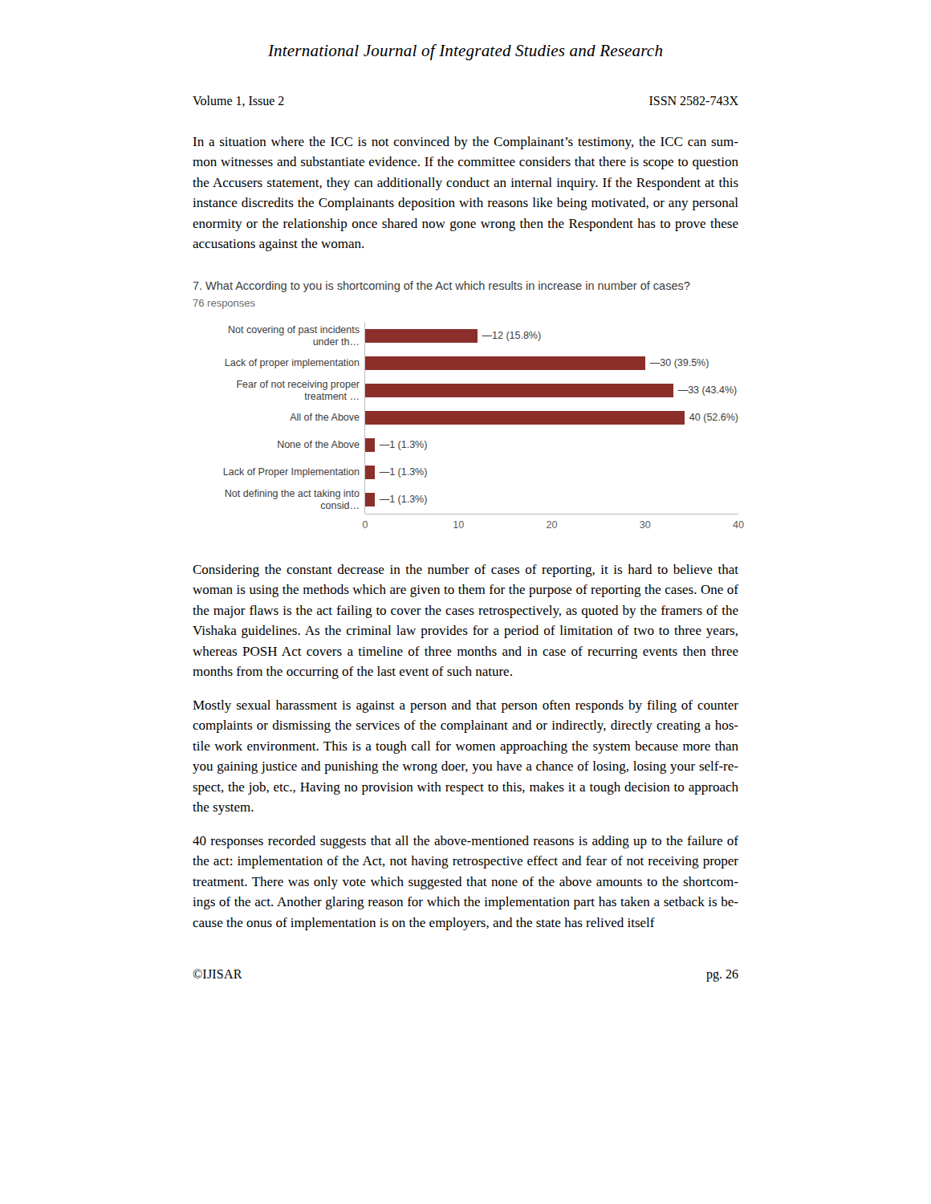International Journal of Integrated Studies and Research
Volume 1, Issue 2
ISSN 2582-743X
In a situation where the ICC is not convinced by the Complainant’s testimony, the ICC can summon witnesses and substantiate evidence. If the committee considers that there is scope to question the Accusers statement, they can additionally conduct an internal inquiry. If the Respondent at this instance discredits the Complainants deposition with reasons like being motivated, or any personal enormity or the relationship once shared now gone wrong then the Respondent has to prove these accusations against the woman.
7. What According to you is shortcoming of the Act which results in increase in number of cases?
76 responses
Not covering of past incidents
under th…
Lack of proper implementation
Fear of not receiving proper
treatment …
All of the Above
None of the Above
Lack of Proper Implementation
Not defining the act taking into
consid…
—12 (15.8%)
—30 (39.5%)
—33 (43.4%)
40 (52.6%)
—1 (1.3%)
—1 (1.3%)
—1 (1.3%)
0 10 20 30 40
Considering the constant decrease in the number of cases of reporting, it is hard to believe that woman is using the methods which are given to them for the purpose of reporting the cases. One of the major flaws is the act failing to cover the cases retrospectively, as quoted by the framers of the Vishaka guidelines. As the criminal law provides for a period of limitation of two to three years, whereas POSH Act covers a timeline of three months and in case of recurring events then three months from the occurring of the last event of such nature.
Mostly sexual harassment is against a person and that person often responds by filing of counter complaints or dismissing the services of the complainant and or indirectly, directly creating a hostile work environment. This is a tough call for women approaching the system because more than you gaining justice and punishing the wrong doer, you have a chance of losing, losing your self-respect, the job, etc., Having no provision with respect to this, makes it a tough decision to approach the system.
40 responses recorded suggests that all the above-mentioned reasons is adding up to the failure of the act: implementation of the Act, not having retrospective effect and fear of not receiving proper treatment. There was only vote which suggested that none of the above amounts to the shortcomings of the act. Another glaring reason for which the implementation part has taken a setback is because the onus of implementation is on the employers, and the state has relived itself
©IJISAR
pg. 26